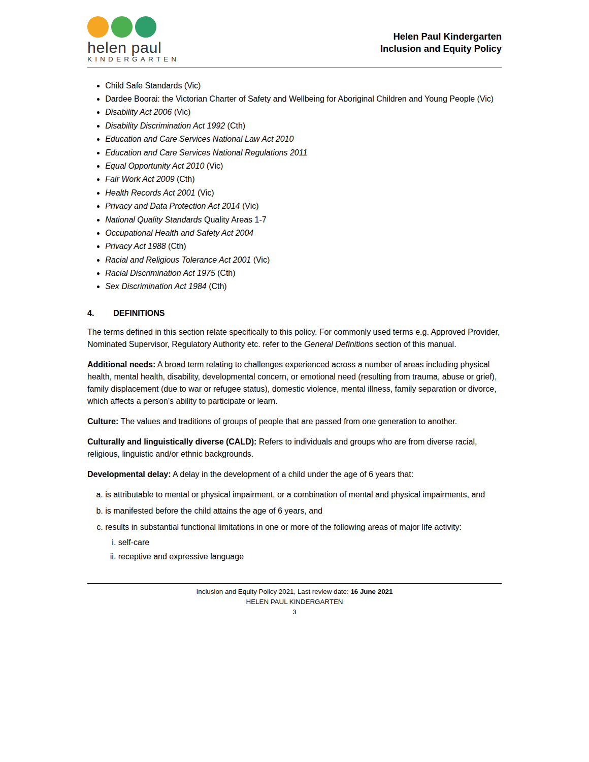helen paul
KINDERGARTEN
Helen Paul Kindergarten
Inclusion and Equity Policy
Child Safe Standards (Vic)
Dardee Boorai: the Victorian Charter of Safety and Wellbeing for Aboriginal Children and Young People (Vic)
Disability Act 2006 (Vic)
Disability Discrimination Act 1992 (Cth)
Education and Care Services National Law Act 2010
Education and Care Services National Regulations 2011
Equal Opportunity Act 2010 (Vic)
Fair Work Act 2009 (Cth)
Health Records Act 2001 (Vic)
Privacy and Data Protection Act 2014 (Vic)
National Quality Standards Quality Areas 1-7
Occupational Health and Safety Act 2004
Privacy Act 1988 (Cth)
Racial and Religious Tolerance Act 2001 (Vic)
Racial Discrimination Act 1975 (Cth)
Sex Discrimination Act 1984 (Cth)
4. DEFINITIONS
The terms defined in this section relate specifically to this policy. For commonly used terms e.g. Approved Provider, Nominated Supervisor, Regulatory Authority etc. refer to the General Definitions section of this manual.
Additional needs: A broad term relating to challenges experienced across a number of areas including physical health, mental health, disability, developmental concern, or emotional need (resulting from trauma, abuse or grief), family displacement (due to war or refugee status), domestic violence, mental illness, family separation or divorce, which affects a person's ability to participate or learn.
Culture: The values and traditions of groups of people that are passed from one generation to another.
Culturally and linguistically diverse (CALD): Refers to individuals and groups who are from diverse racial, religious, linguistic and/or ethnic backgrounds.
Developmental delay: A delay in the development of a child under the age of 6 years that:
is attributable to mental or physical impairment, or a combination of mental and physical impairments, and
is manifested before the child attains the age of 6 years, and
results in substantial functional limitations in one or more of the following areas of major life activity:
self-care
receptive and expressive language
Inclusion and Equity Policy 2021, Last review date: 16 June 2021
HELEN PAUL KINDERGARTEN
3